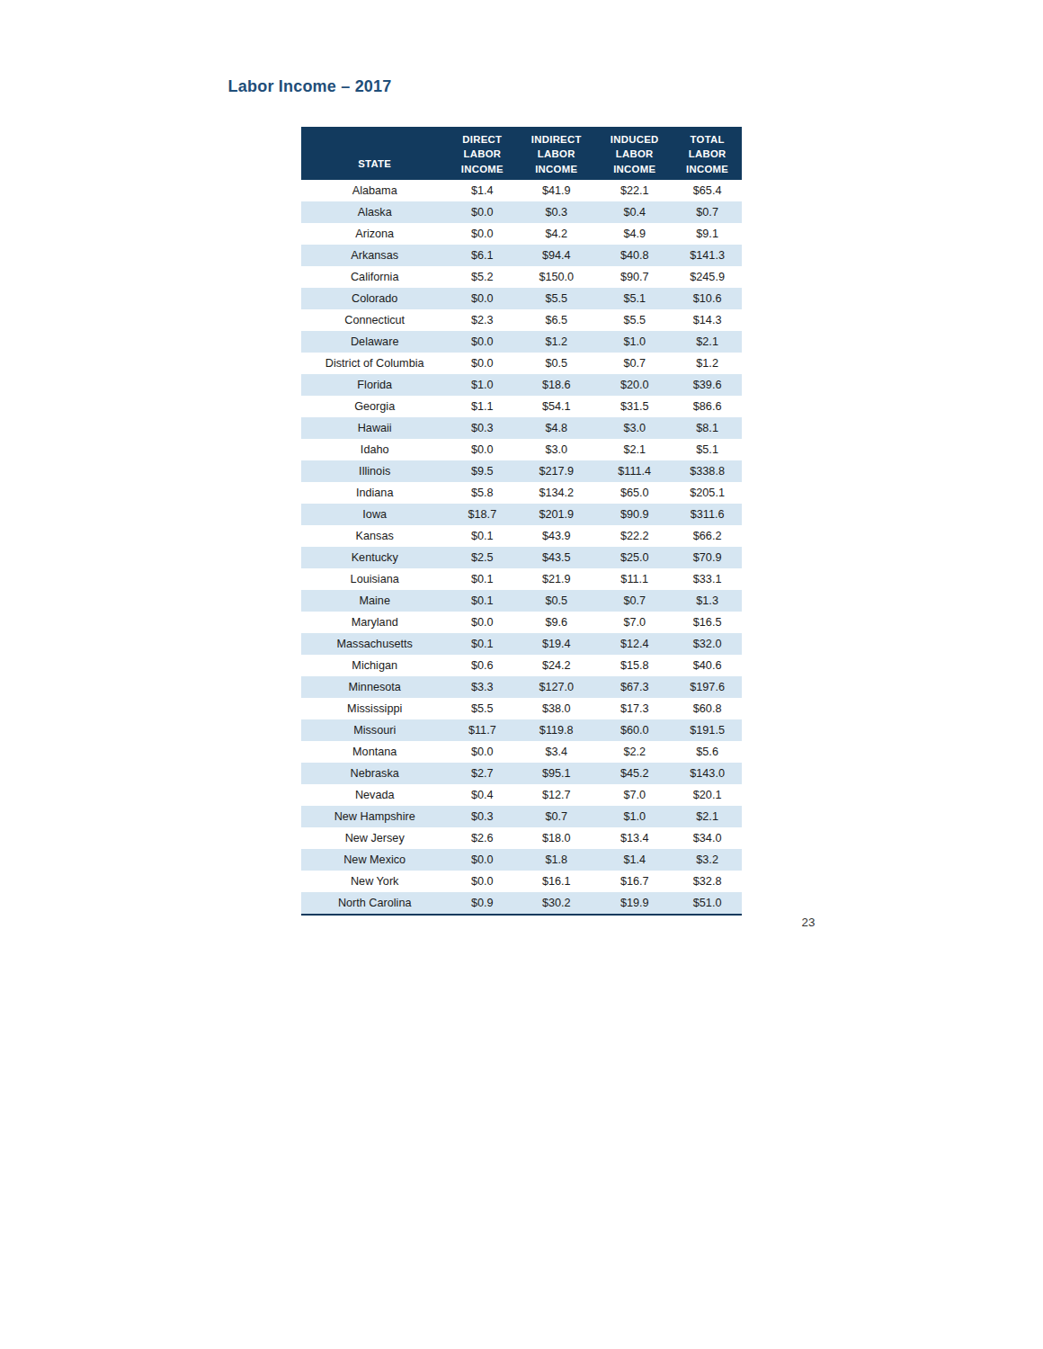Labor Income – 2017
| STATE | DIRECT LABOR INCOME | INDIRECT LABOR INCOME | INDUCED LABOR INCOME | TOTAL LABOR INCOME |
| --- | --- | --- | --- | --- |
| Alabama | $1.4 | $41.9 | $22.1 | $65.4 |
| Alaska | $0.0 | $0.3 | $0.4 | $0.7 |
| Arizona | $0.0 | $4.2 | $4.9 | $9.1 |
| Arkansas | $6.1 | $94.4 | $40.8 | $141.3 |
| California | $5.2 | $150.0 | $90.7 | $245.9 |
| Colorado | $0.0 | $5.5 | $5.1 | $10.6 |
| Connecticut | $2.3 | $6.5 | $5.5 | $14.3 |
| Delaware | $0.0 | $1.2 | $1.0 | $2.1 |
| District of Columbia | $0.0 | $0.5 | $0.7 | $1.2 |
| Florida | $1.0 | $18.6 | $20.0 | $39.6 |
| Georgia | $1.1 | $54.1 | $31.5 | $86.6 |
| Hawaii | $0.3 | $4.8 | $3.0 | $8.1 |
| Idaho | $0.0 | $3.0 | $2.1 | $5.1 |
| Illinois | $9.5 | $217.9 | $111.4 | $338.8 |
| Indiana | $5.8 | $134.2 | $65.0 | $205.1 |
| Iowa | $18.7 | $201.9 | $90.9 | $311.6 |
| Kansas | $0.1 | $43.9 | $22.2 | $66.2 |
| Kentucky | $2.5 | $43.5 | $25.0 | $70.9 |
| Louisiana | $0.1 | $21.9 | $11.1 | $33.1 |
| Maine | $0.1 | $0.5 | $0.7 | $1.3 |
| Maryland | $0.0 | $9.6 | $7.0 | $16.5 |
| Massachusetts | $0.1 | $19.4 | $12.4 | $32.0 |
| Michigan | $0.6 | $24.2 | $15.8 | $40.6 |
| Minnesota | $3.3 | $127.0 | $67.3 | $197.6 |
| Mississippi | $5.5 | $38.0 | $17.3 | $60.8 |
| Missouri | $11.7 | $119.8 | $60.0 | $191.5 |
| Montana | $0.0 | $3.4 | $2.2 | $5.6 |
| Nebraska | $2.7 | $95.1 | $45.2 | $143.0 |
| Nevada | $0.4 | $12.7 | $7.0 | $20.1 |
| New Hampshire | $0.3 | $0.7 | $1.0 | $2.1 |
| New Jersey | $2.6 | $18.0 | $13.4 | $34.0 |
| New Mexico | $0.0 | $1.8 | $1.4 | $3.2 |
| New York | $0.0 | $16.1 | $16.7 | $32.8 |
| North Carolina | $0.9 | $30.2 | $19.9 | $51.0 |
23